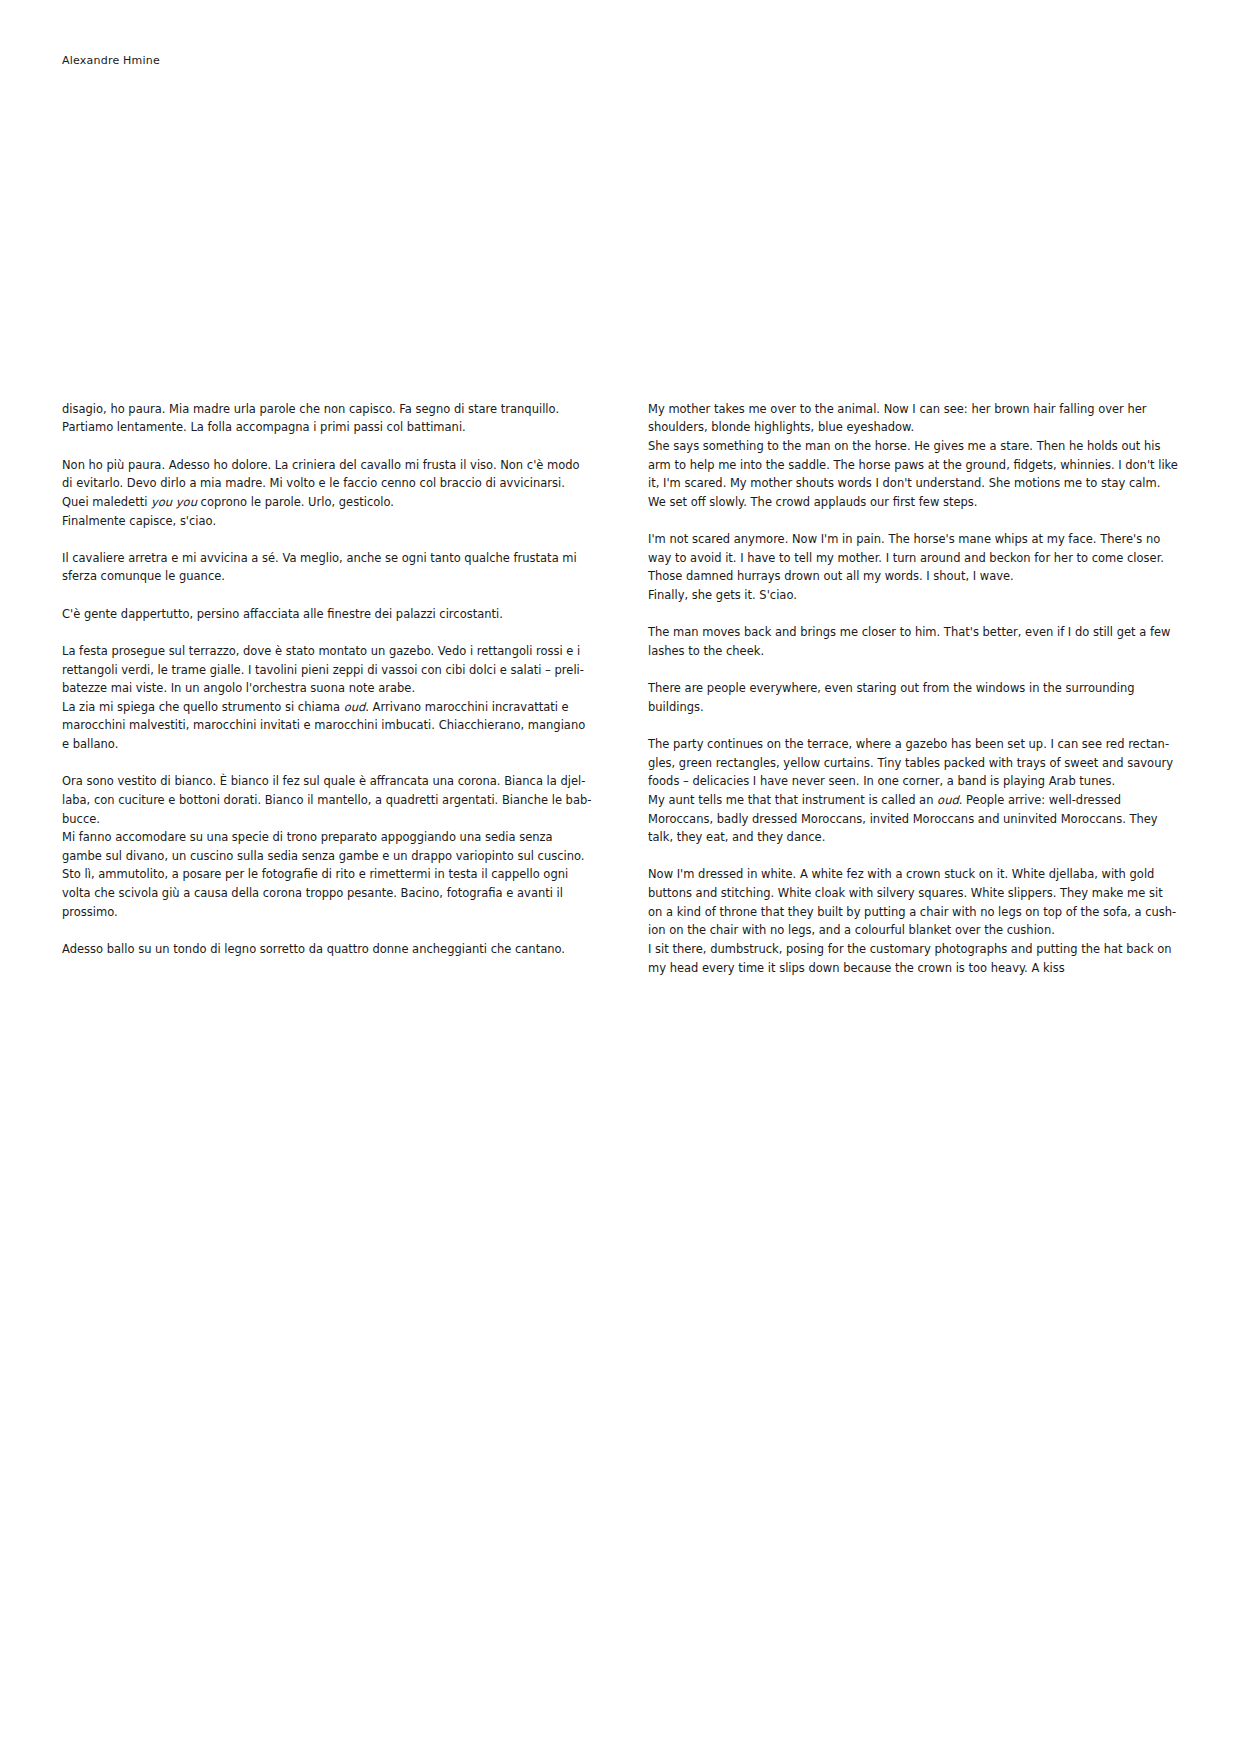Alexandre Hmine
disagio, ho paura. Mia madre urla parole che non capisco. Fa segno di stare tranquillo.
Partiamo lentamente. La folla accompagna i primi passi col battimani.
Non ho più paura. Adesso ho dolore. La criniera del cavallo mi frusta il viso. Non c'è modo di evitarlo. Devo dirlo a mia madre. Mi volto e le faccio cenno col braccio di avvicinarsi. Quei maledetti you you coprono le parole. Urlo, gesticolo.
Finalmente capisce, s'ciao.
Il cavaliere arretra e mi avvicina a sé. Va meglio, anche se ogni tanto qualche frustata mi sferza comunque le guance.
C'è gente dappertutto, persino affacciata alle finestre dei palazzi circostanti.
La festa prosegue sul terrazzo, dove è stato montato un gazebo. Vedo i rettangoli rossi e i rettangoli verdi, le trame gialle. I tavolini pieni zeppi di vassoi con cibi dolci e salati – prelibatezze mai viste. In un angolo l'orchestra suona note arabe.
La zia mi spiega che quello strumento si chiama oud. Arrivano marocchini incravattati e marocchini malvestiti, marocchini invitati e marocchini imbucati. Chiacchierano, mangiano e ballano.
Ora sono vestito di bianco. È bianco il fez sul quale è affrancata una corona. Bianca la djellaba, con cuciture e bottoni dorati. Bianco il mantello, a quadretti argentati. Bianche le babbucce.
Mi fanno accomodare su una specie di trono preparato appoggiando una sedia senza gambe sul divano, un cuscino sulla sedia senza gambe e un drappo variopinto sul cuscino.
Sto lì, ammutolito, a posare per le fotografie di rito e rimettermi in testa il cappello ogni volta che scivola giù a causa della corona troppo pesante. Bacino, fotografia e avanti il prossimo.
Adesso ballo su un tondo di legno sorretto da quattro donne ancheggianti che cantano.
My mother takes me over to the animal. Now I can see: her brown hair falling over her shoulders, blonde highlights, blue eyeshadow.
She says something to the man on the horse. He gives me a stare. Then he holds out his arm to help me into the saddle. The horse paws at the ground, fidgets, whinnies. I don't like it, I'm scared. My mother shouts words I don't understand. She motions me to stay calm. We set off slowly. The crowd applauds our first few steps.
I'm not scared anymore. Now I'm in pain. The horse's mane whips at my face. There's no way to avoid it. I have to tell my mother. I turn around and beckon for her to come closer. Those damned hurrays drown out all my words. I shout, I wave.
Finally, she gets it. S'ciao.
The man moves back and brings me closer to him. That's better, even if I do still get a few lashes to the cheek.
There are people everywhere, even staring out from the windows in the surrounding buildings.
The party continues on the terrace, where a gazebo has been set up. I can see red rectangles, green rectangles, yellow curtains. Tiny tables packed with trays of sweet and savoury foods – delicacies I have never seen. In one corner, a band is playing Arab tunes.
My aunt tells me that that instrument is called an oud. People arrive: well-dressed Moroccans, badly dressed Moroccans, invited Moroccans and uninvited Moroccans. They talk, they eat, and they dance.
Now I'm dressed in white. A white fez with a crown stuck on it. White djellaba, with gold buttons and stitching. White cloak with silvery squares. White slippers. They make me sit on a kind of throne that they built by putting a chair with no legs on top of the sofa, a cushion on the chair with no legs, and a colourful blanket over the cushion.
I sit there, dumbstruck, posing for the customary photographs and putting the hat back on my head every time it slips down because the crown is too heavy. A kiss